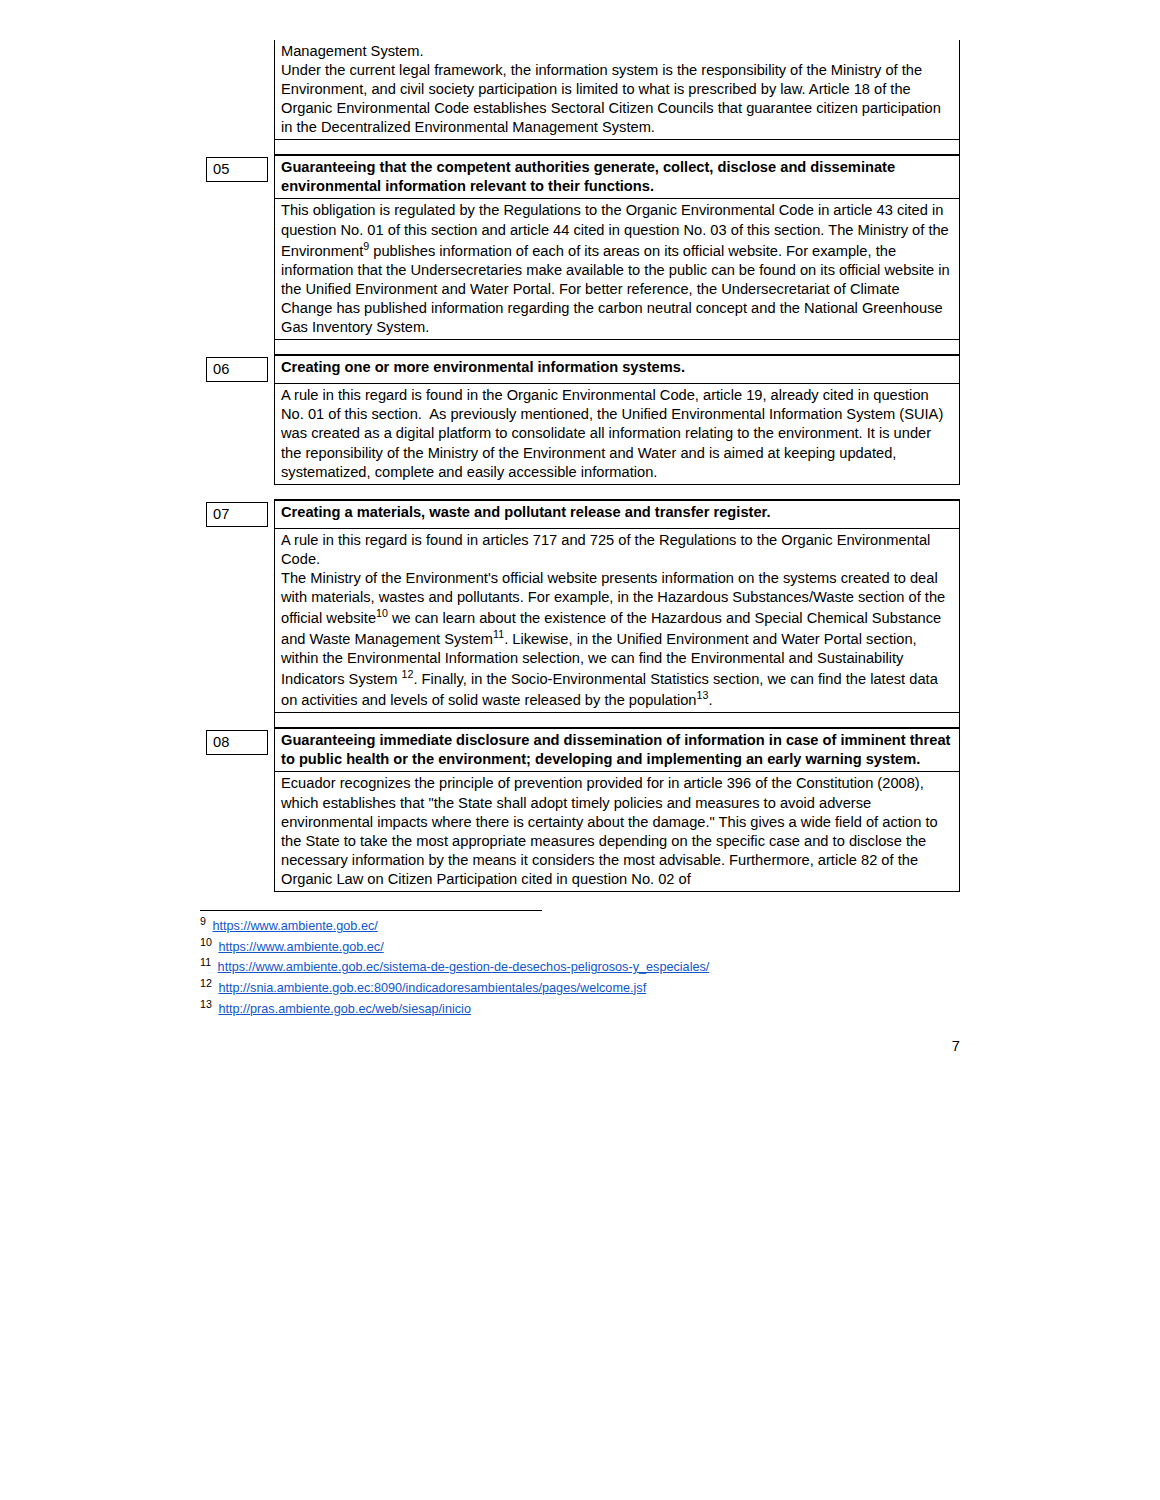| | Management System. Under the current legal framework, the information system is the responsibility of the Ministry of the Environment, and civil society participation is limited to what is prescribed by law. Article 18 of the Organic Environmental Code establishes Sectoral Citizen Councils that guarantee citizen participation in the Decentralized Environmental Management System. |
| 05 | Guaranteeing that the competent authorities generate, collect, disclose and disseminate environmental information relevant to their functions. |
| | This obligation is regulated by the Regulations to the Organic Environmental Code in article 43 cited in question No. 01 of this section and article 44 cited in question No. 03 of this section. The Ministry of the Environment 9 publishes information of each of its areas on its official website. For example, the information that the Undersecretaries make available to the public can be found on its official website in the Unified Environment and Water Portal. For better reference, the Undersecretariat of Climate Change has published information regarding the carbon neutral concept and the National Greenhouse Gas Inventory System. |
| 06 | Creating one or more environmental information systems. |
| | A rule in this regard is found in the Organic Environmental Code, article 19, already cited in question No. 01 of this section. As previously mentioned, the Unified Environmental Information System (SUIA) was created as a digital platform to consolidate all information relating to the environment. It is under the reponsibility of the Ministry of the Environment and Water and is aimed at keeping updated, systematized, complete and easily accessible information. |
| 07 | Creating a materials, waste and pollutant release and transfer register. |
| | A rule in this regard is found in articles 717 and 725 of the Regulations to the Organic Environmental Code. The Ministry of the Environment's official website presents information on the systems created to deal with materials, wastes and pollutants. For example, in the Hazardous Substances/Waste section of the official website 10 we can learn about the existence of the Hazardous and Special Chemical Substance and Waste Management System 11 . Likewise, in the Unified Environment and Water Portal section, within the Environmental Information selection, we can find the Environmental and Sustainability Indicators System 12 . Finally, in the Socio-Environmental Statistics section, we can find the latest data on activities and levels of solid waste released by the population 13 . |
| 08 | Guaranteeing immediate disclosure and dissemination of information in case of imminent threat to public health or the environment; developing and implementing an early warning system. |
| | Ecuador recognizes the principle of prevention provided for in article 396 of the Constitution (2008), which establishes that "the State shall adopt timely policies and measures to avoid adverse environmental impacts where there is certainty about the damage." This gives a wide field of action to the State to take the most appropriate measures depending on the specific case and to disclose the necessary information by the means it considers the most advisable. Furthermore, article 82 of the Organic Law on Citizen Participation cited in question No. 02 of |
9 https://www.ambiente.gob.ec/
10 https://www.ambiente.gob.ec/
11 https://www.ambiente.gob.ec/sistema-de-gestion-de-desechos-peligrosos-y_especiales/
12 http://snia.ambiente.gob.ec:8090/indicadoresambientales/pages/welcome.jsf
13 http://pras.ambiente.gob.ec/web/siesap/inicio
7